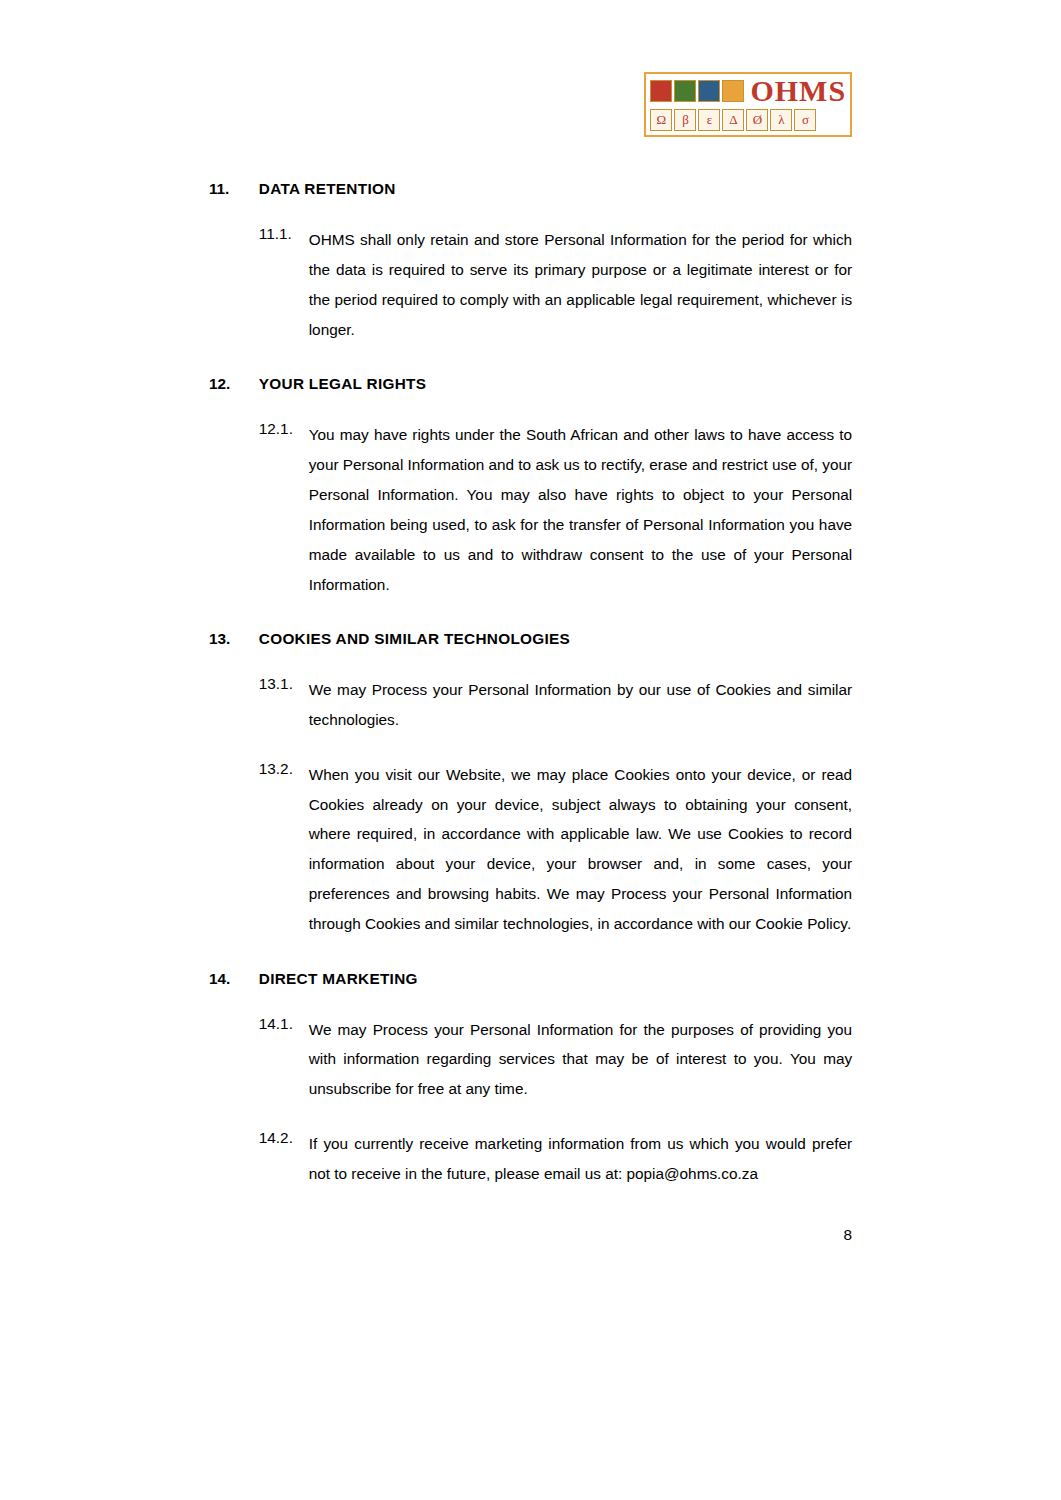OHMS
Ω β ε Δ Ø λ σ
11.
DATA RETENTION
11.1. OHMS shall only retain and store Personal Information for the period for which the data is required to serve its primary purpose or a legitimate interest or for the period required to comply with an applicable legal requirement, whichever is longer.
12.
YOUR LEGAL RIGHTS
12.1. You may have rights under the South African and other laws to have access to your Personal Information and to ask us to rectify, erase and restrict use of, your Personal Information. You may also have rights to object to your Personal Information being used, to ask for the transfer of Personal Information you have made available to us and to withdraw consent to the use of your Personal Information.
13.
COOKIES AND SIMILAR TECHNOLOGIES
13.1. We may Process your Personal Information by our use of Cookies and similar technologies.
13.2. When you visit our Website, we may place Cookies onto your device, or read Cookies already on your device, subject always to obtaining your consent, where required, in accordance with applicable law. We use Cookies to record information about your device, your browser and, in some cases, your preferences and browsing habits. We may Process your Personal Information through Cookies and similar technologies, in accordance with our Cookie Policy.
14.
DIRECT MARKETING
14.1. We may Process your Personal Information for the purposes of providing you with information regarding services that may be of interest to you. You may unsubscribe for free at any time.
14.2. If you currently receive marketing information from us which you would prefer not to receive in the future, please email us at: popia@ohms.co.za
8